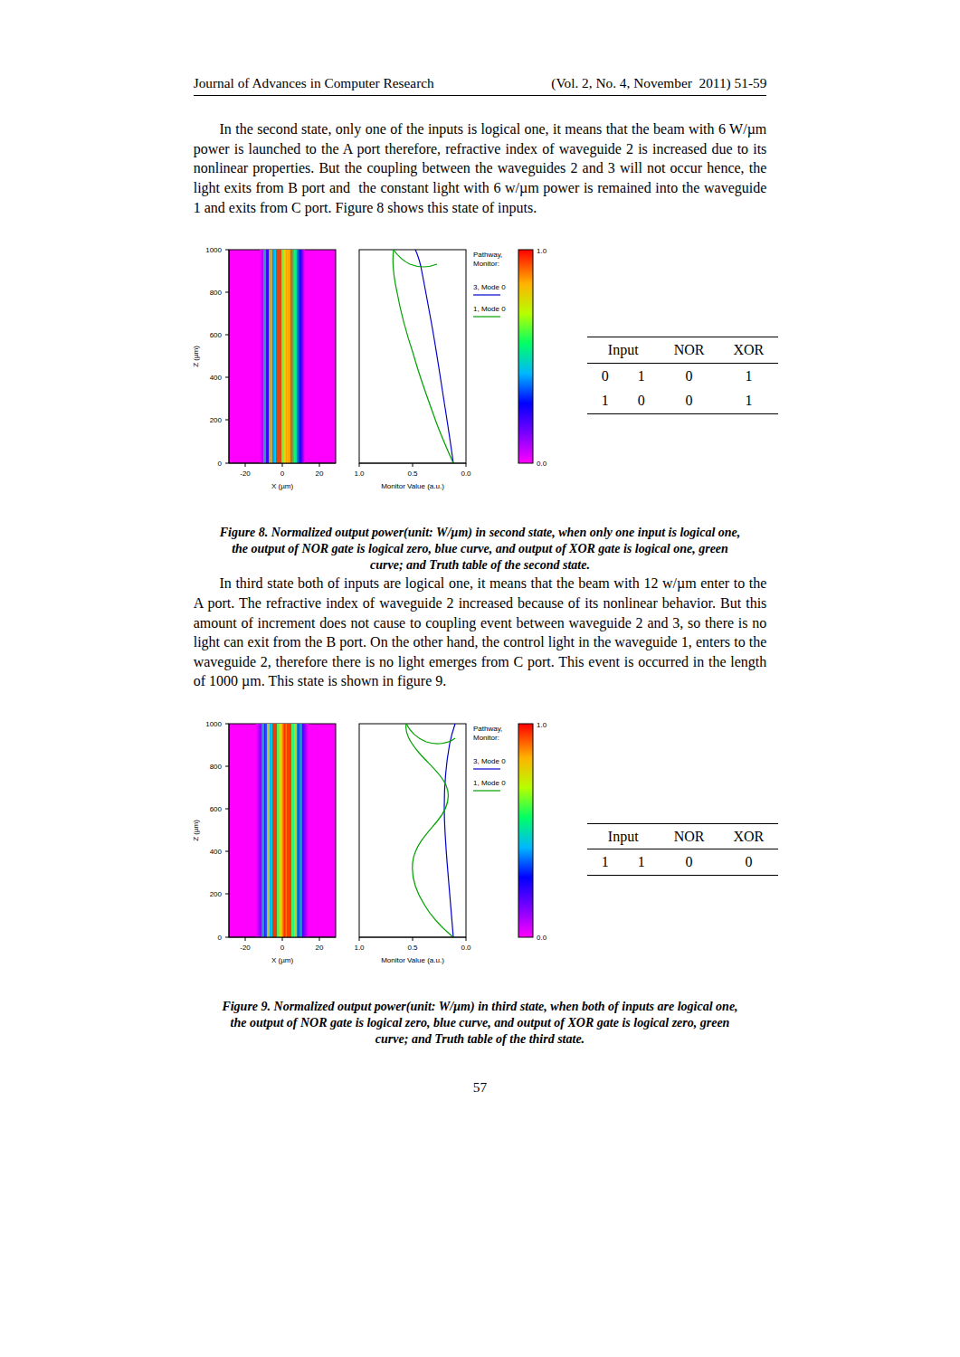Journal of Advances in Computer Research
(Vol. 2, No. 4, November 2011) 51-59
In the second state, only one of the inputs is logical one, it means that the beam with 6 W/µm power is launched to the A port therefore, refractive index of waveguide 2 is increased due to its nonlinear properties. But the coupling between the waveguides 2 and 3 will not occur hence, the light exits from B port and the constant light with 6 w/µm power is remained into the waveguide 1 and exits from C port. Figure 8 shows this state of inputs.
1000 800 600 400 200 0 -20 0 20 X (µm) Z (µm) 1.0 0.5 0.0 Monitor Value (a.u.) Pathway, Monitor: 3, Mode 0 1, Mode 0 1.0 0.0
| Input | NOR | XOR |
| --- | --- | --- |
| 0 | 1 | 0 | 1 |
| 1 | 0 | 0 | 1 |
Figure 8. Normalized output power(unit: W/µm) in second state, when only one input is logical one, the output of NOR gate is logical zero, blue curve, and output of XOR gate is logical one, green curve; and Truth table of the second state.
In third state both of inputs are logical one, it means that the beam with 12 w/µm enter to the A port. The refractive index of waveguide 2 increased because of its nonlinear behavior. But this amount of increment does not cause to coupling event between waveguide 2 and 3, so there is no light can exit from the B port. On the other hand, the control light in the waveguide 1, enters to the waveguide 2, therefore there is no light emerges from C port. This event is occurred in the length of 1000 µm. This state is shown in figure 9.
1000 800 600 400 200 0 -20 0 20 X (µm) Z (µm) 1.0 0.5 0.0 Monitor Value (a.u.) Pathway, Monitor: 3, Mode 0 1, Mode 0 1.0 0.0
| Input | NOR | XOR |
| --- | --- | --- |
| 1 | 1 | 0 | 0 |
Figure 9. Normalized output power(unit: W/µm) in third state, when both of inputs are logical one, the output of NOR gate is logical zero, blue curve, and output of XOR gate is logical zero, green curve; and Truth table of the third state.
57